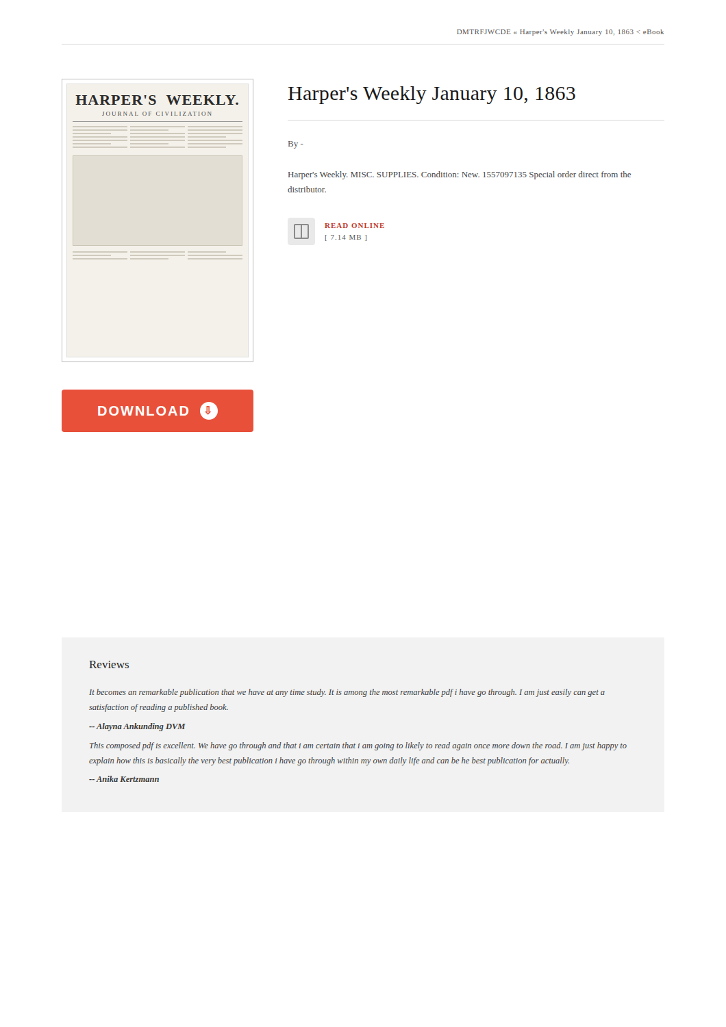DMTRFJWCDE « Harper's Weekly January 10, 1863 < eBook
HARPER'S WEEKLY.
JOURNAL OF CIVILIZATION
DOWNLOAD ⇩
Harper's Weekly January 10, 1863
By -
Harper's Weekly. MISC. SUPPLIES. Condition: New. 1557097135 Special order direct from the distributor.
READ ONLINE
[ 7.14 MB ]
Reviews
It becomes an remarkable publication that we have at any time study. It is among the most remarkable pdf i have go through. I am just easily can get a satisfaction of reading a published book.
-- Alayna Ankunding DVM
This composed pdf is excellent. We have go through and that i am certain that i am going to likely to read again once more down the road. I am just happy to explain how this is basically the very best publication i have go through within my own daily life and can be he best publication for actually.
-- Anika Kertzmann